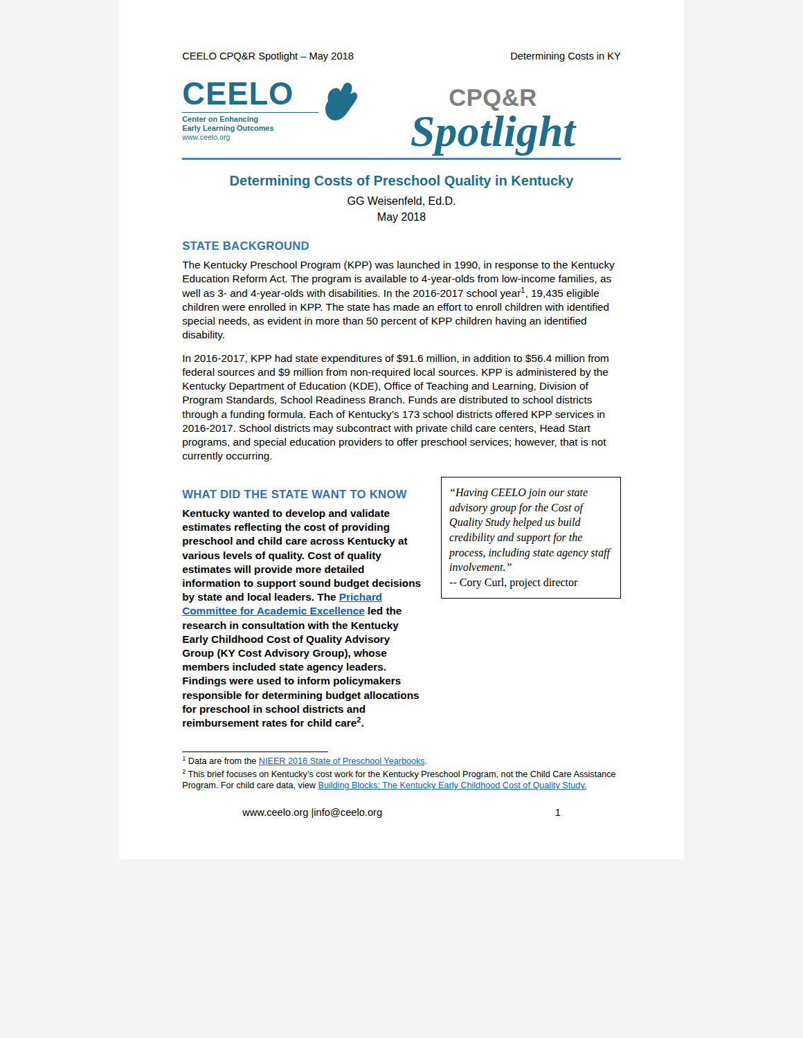CEELO CPQ&R Spotlight – May 2018 Determining Costs in KY
CEELO
Center on Enhancing
Early Learning Outcomes
www.ceelo.org
CPQ&R
Spotlight
Determining Costs of Preschool Quality in Kentucky
GG Weisenfeld, Ed.D.
May 2018
STATE BACKGROUND
The Kentucky Preschool Program (KPP) was launched in 1990, in response to the Kentucky Education Reform Act. The program is available to 4-year-olds from low-income families, as well as 3- and 4-year-olds with disabilities. In the 2016-2017 school year1, 19,435 eligible children were enrolled in KPP. The state has made an effort to enroll children with identified special needs, as evident in more than 50 percent of KPP children having an identified disability.
In 2016-2017, KPP had state expenditures of $91.6 million, in addition to $56.4 million from federal sources and $9 million from non-required local sources. KPP is administered by the Kentucky Department of Education (KDE), Office of Teaching and Learning, Division of Program Standards, School Readiness Branch. Funds are distributed to school districts through a funding formula. Each of Kentucky’s 173 school districts offered KPP services in 2016-2017. School districts may subcontract with private child care centers, Head Start programs, and special education providers to offer preschool services; however, that is not currently occurring.
WHAT DID THE STATE WANT TO KNOW
Kentucky wanted to develop and validate estimates reflecting the cost of providing preschool and child care across Kentucky at various levels of quality. Cost of quality estimates will provide more detailed information to support sound budget decisions by state and local leaders. The Prichard Committee for Academic Excellence led the research in consultation with the Kentucky Early Childhood Cost of Quality Advisory Group (KY Cost Advisory Group), whose members included state agency leaders. Findings were used to inform policymakers responsible for determining budget allocations for preschool in school districts and reimbursement rates for child care2.
“Having CEELO join our state advisory group for the Cost of Quality Study helped us build credibility and support for the process, including state agency staff involvement.”
-- Cory Curl, project director
1 Data are from the NIEER 2016 State of Preschool Yearbooks.
2 This brief focuses on Kentucky’s cost work for the Kentucky Preschool Program, not the Child Care Assistance Program. For child care data, view Building Blocks: The Kentucky Early Childhood Cost of Quality Study.
www.ceelo.org |info@ceelo.org 1